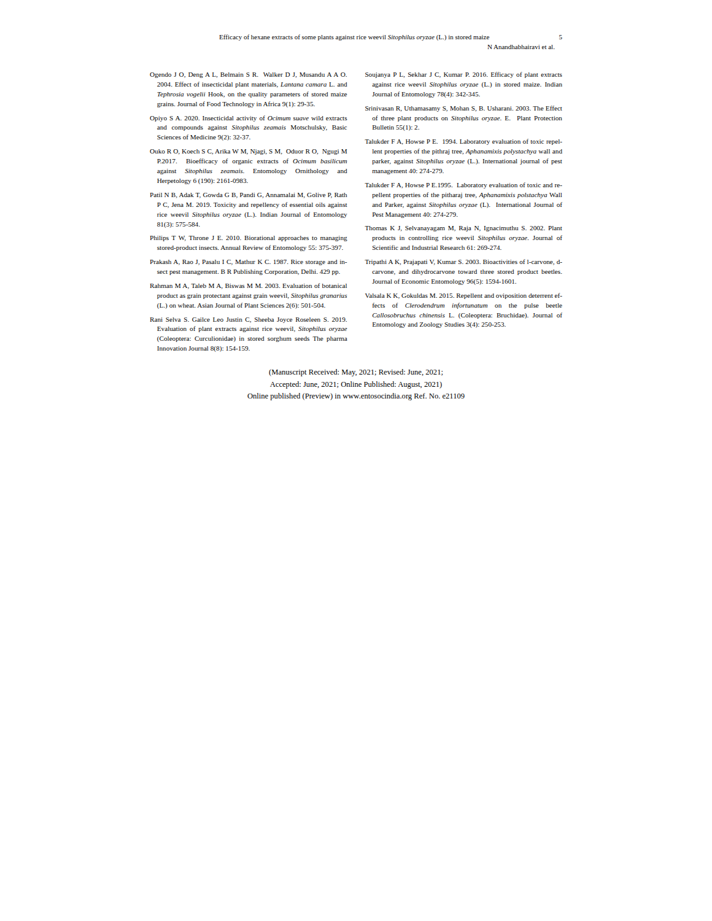5
Efficacy of hexane extracts of some plants against rice weevil Sitophilus oryzae (L.) in stored maize
N Anandhabhairavi et al.
Ogendo J O, Deng A L, Belmain S R. Walker D J, Musandu A A O. 2004. Effect of insecticidal plant materials, Lantana camara L. and Tephrosia vogelii Hook, on the quality parameters of stored maize grains. Journal of Food Technology in Africa 9(1): 29-35.
Opiyo S A. 2020. Insecticidal activity of Ocimum suave wild extracts and compounds against Sitophilus zeamais Motschulsky, Basic Sciences of Medicine 9(2): 32-37.
Ouko R O, Koech S C, Arika W M, Njagi, S M, Oduor R O, Ngugi M P.2017. Bioefficacy of organic extracts of Ocimum basilicum against Sitophilus zeamais. Entomology Ornithology and Herpetology 6 (190): 2161-0983.
Patil N B, Adak T, Gowda G B, Pandi G, Annamalai M, Golive P, Rath P C, Jena M. 2019. Toxicity and repellency of essential oils against rice weevil Sitophilus oryzae (L.). Indian Journal of Entomology 81(3): 575-584.
Philips T W, Throne J E. 2010. Biorational approaches to managing stored-product insects. Annual Review of Entomology 55: 375-397.
Prakash A, Rao J, Pasalu I C, Mathur K C. 1987. Rice storage and insect pest management. B R Publishing Corporation, Delhi. 429 pp.
Rahman M A, Taleb M A, Biswas M M. 2003. Evaluation of botanical product as grain protectant against grain weevil, Sitophilus granarius (L.) on wheat. Asian Journal of Plant Sciences 2(6): 501-504.
Rani Selva S. Gailce Leo Justin C, Sheeba Joyce Roseleen S. 2019. Evaluation of plant extracts against rice weevil, Sitophilus oryzae (Coleoptera: Curculionidae) in stored sorghum seeds The pharma Innovation Journal 8(8): 154-159.
Soujanya P L, Sekhar J C, Kumar P. 2016. Efficacy of plant extracts against rice weevil Sitophilus oryzae (L.) in stored maize. Indian Journal of Entomology 78(4): 342-345.
Srinivasan R, Uthamasamy S, Mohan S, B. Usharani. 2003. The Effect of three plant products on Sitophilus oryzae. E. Plant Protection Bulletin 55(1): 2.
Talukder F A, Howse P E. 1994. Laboratory evaluation of toxic repellent properties of the pithraj tree, Aphanamixis polystachya wall and parker, against Sitophilus oryzae (L.). International journal of pest management 40: 274-279.
Talukder F A, Howse P E.1995. Laboratory evaluation of toxic and repellent properties of the pitharaj tree, Aphanamixis polstachya Wall and Parker, against Sitophilus oryzae (L). International Journal of Pest Management 40: 274-279.
Thomas K J, Selvanayagam M, Raja N, Ignacimuthu S. 2002. Plant products in controlling rice weevil Sitophilus oryzae. Journal of Scientific and Industrial Research 61: 269-274.
Tripathi A K, Prajapati V, Kumar S. 2003. Bioactivities of l-carvone, d-carvone, and dihydrocarvone toward three stored product beetles. Journal of Economic Entomology 96(5): 1594-1601.
Valsala K K, Gokuldas M. 2015. Repellent and oviposition deterrent effects of Clerodendrum infortunatum on the pulse beetle Callosobruchus chinensis L. (Coleoptera: Bruchidae). Journal of Entomology and Zoology Studies 3(4): 250-253.
(Manuscript Received: May, 2021; Revised: June, 2021;
Accepted: June, 2021; Online Published: August, 2021)
Online published (Preview) in www.entosocindia.org Ref. No. e21109